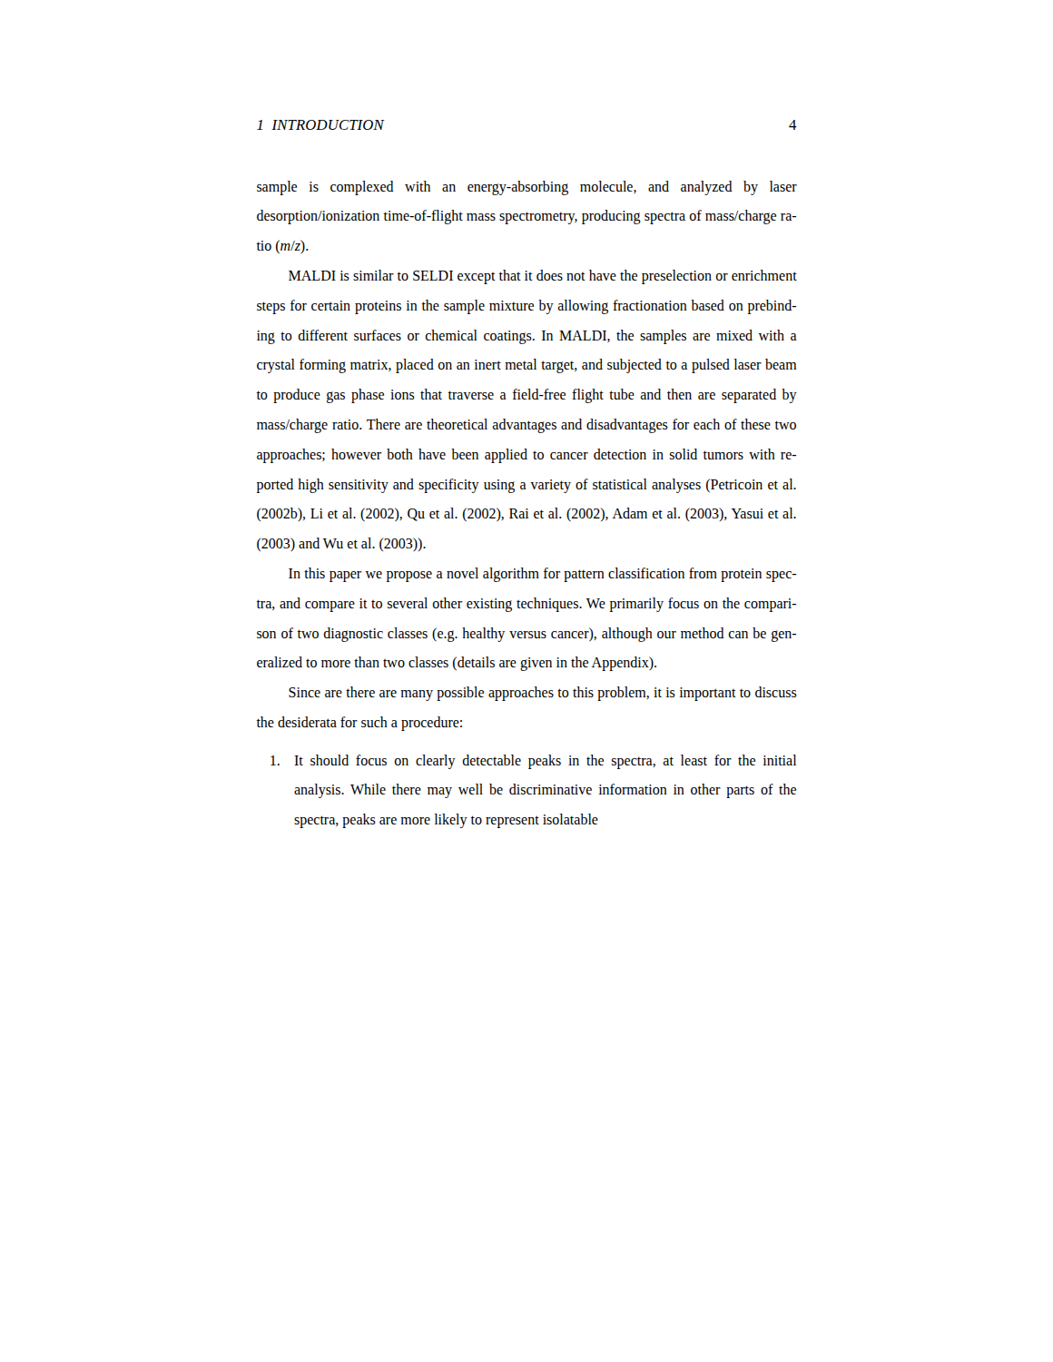1 INTRODUCTION 4
sample is complexed with an energy-absorbing molecule, and analyzed by laser desorption/ionization time-of-flight mass spectrometry, producing spectra of mass/charge ratio (m/z).
MALDI is similar to SELDI except that it does not have the preselection or enrichment steps for certain proteins in the sample mixture by allowing fractionation based on prebinding to different surfaces or chemical coatings. In MALDI, the samples are mixed with a crystal forming matrix, placed on an inert metal target, and subjected to a pulsed laser beam to produce gas phase ions that traverse a field-free flight tube and then are separated by mass/charge ratio. There are theoretical advantages and disadvantages for each of these two approaches; however both have been applied to cancer detection in solid tumors with reported high sensitivity and specificity using a variety of statistical analyses (Petricoin et al. (2002b), Li et al. (2002), Qu et al. (2002), Rai et al. (2002), Adam et al. (2003), Yasui et al. (2003) and Wu et al. (2003)).
In this paper we propose a novel algorithm for pattern classification from protein spectra, and compare it to several other existing techniques. We primarily focus on the comparison of two diagnostic classes (e.g. healthy versus cancer), although our method can be generalized to more than two classes (details are given in the Appendix).
Since are there are many possible approaches to this problem, it is important to discuss the desiderata for such a procedure:
It should focus on clearly detectable peaks in the spectra, at least for the initial analysis. While there may well be discriminative information in other parts of the spectra, peaks are more likely to represent isolatable